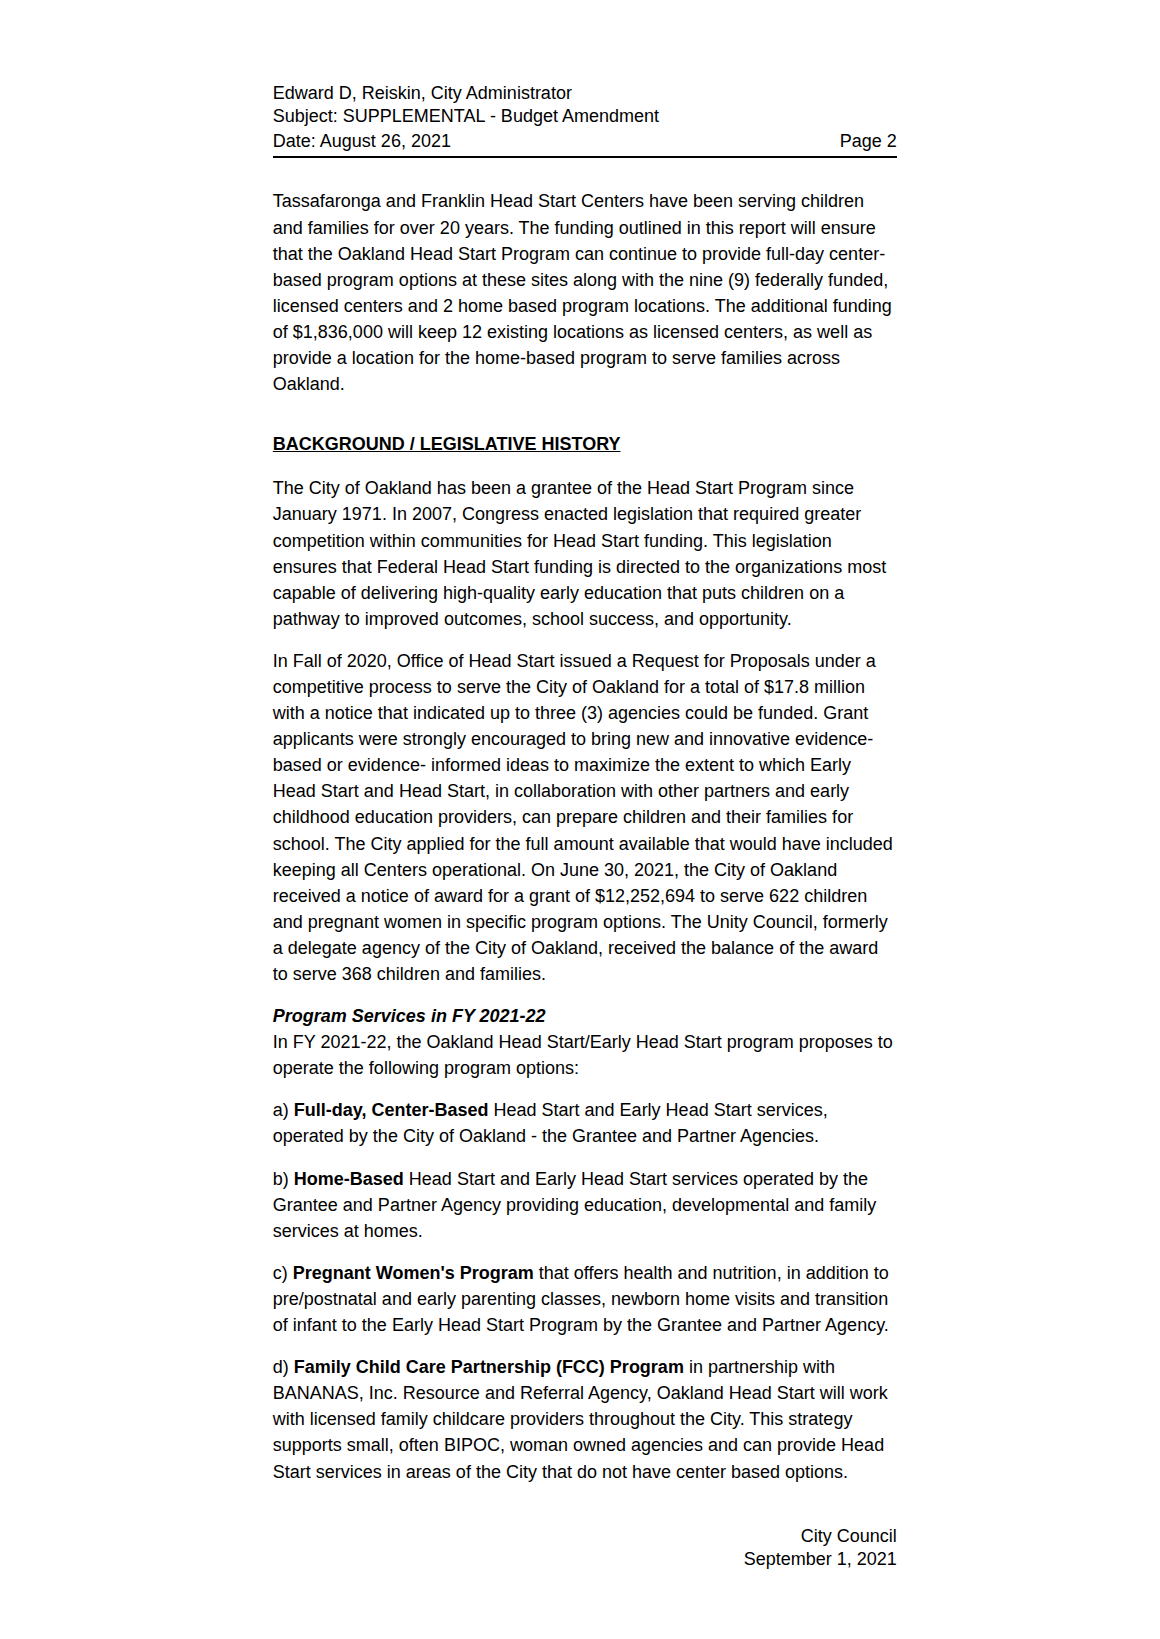Edward D, Reiskin, City Administrator Subject: SUPPLEMENTAL - Budget Amendment
Date: August 26, 2021 Page 2
Tassafaronga and Franklin Head Start Centers have been serving children and families for over 20 years. The funding outlined in this report will ensure that the Oakland Head Start Program can continue to provide full-day center-based program options at these sites along with the nine (9) federally funded, licensed centers and 2 home based program locations. The additional funding of $1,836,000 will keep 12 existing locations as licensed centers, as well as provide a location for the home-based program to serve families across Oakland.
BACKGROUND / LEGISLATIVE HISTORY
The City of Oakland has been a grantee of the Head Start Program since January 1971. In 2007, Congress enacted legislation that required greater competition within communities for Head Start funding. This legislation ensures that Federal Head Start funding is directed to the organizations most capable of delivering high-quality early education that puts children on a pathway to improved outcomes, school success, and opportunity.
In Fall of 2020, Office of Head Start issued a Request for Proposals under a competitive process to serve the City of Oakland for a total of $17.8 million with a notice that indicated up to three (3) agencies could be funded. Grant applicants were strongly encouraged to bring new and innovative evidence-based or evidence- informed ideas to maximize the extent to which Early Head Start and Head Start, in collaboration with other partners and early childhood education providers, can prepare children and their families for school. The City applied for the full amount available that would have included keeping all Centers operational. On June 30, 2021, the City of Oakland received a notice of award for a grant of $12,252,694 to serve 622 children and pregnant women in specific program options. The Unity Council, formerly a delegate agency of the City of Oakland, received the balance of the award to serve 368 children and families.
Program Services in FY 2021-22
In FY 2021-22, the Oakland Head Start/Early Head Start program proposes to operate the following program options:
a) Full-day, Center-Based Head Start and Early Head Start services, operated by the City of Oakland - the Grantee and Partner Agencies.
b) Home-Based Head Start and Early Head Start services operated by the Grantee and Partner Agency providing education, developmental and family services at homes.
c) Pregnant Women's Program that offers health and nutrition, in addition to pre/postnatal and early parenting classes, newborn home visits and transition of infant to the Early Head Start Program by the Grantee and Partner Agency.
d) Family Child Care Partnership (FCC) Program in partnership with BANANAS, Inc. Resource and Referral Agency, Oakland Head Start will work with licensed family childcare providers throughout the City. This strategy supports small, often BIPOC, woman owned agencies and can provide Head Start services in areas of the City that do not have center based options.
City Council
September 1, 2021